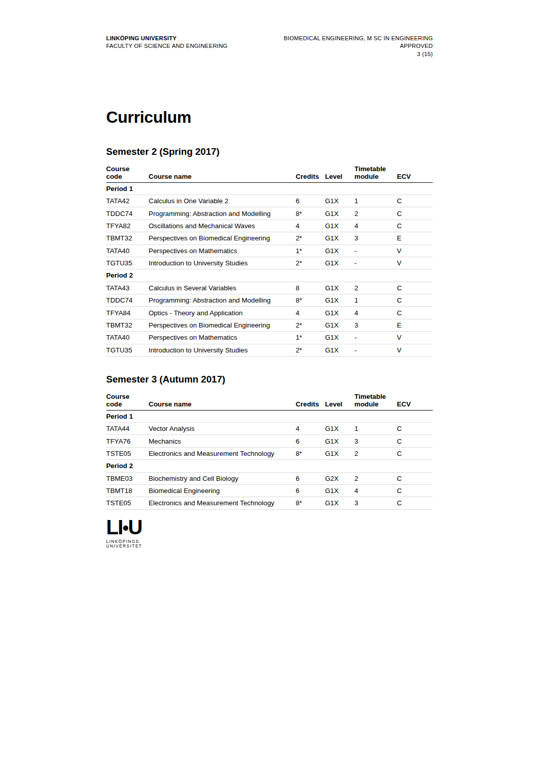Linköping University
Faculty of Science and Engineering
Biomedical Engineering, M Sc in Engineering
Approved
3 (15)
Curriculum
Semester 2 (Spring 2017)
| Course code | Course name | Credits | Level | Timetable module | ECV |
| --- | --- | --- | --- | --- | --- |
| Period 1 |
| TATA42 | Calculus in One Variable 2 | 6 | G1X | 1 | C |
| TDDC74 | Programming: Abstraction and Modelling | 8* | G1X | 2 | C |
| TFYA82 | Oscillations and Mechanical Waves | 4 | G1X | 4 | C |
| TBMT32 | Perspectives on Biomedical Engineering | 2* | G1X | 3 | E |
| TATA40 | Perspectives on Mathematics | 1* | G1X | - | V |
| TGTU35 | Introduction to University Studies | 2* | G1X | - | V |
| Period 2 |
| TATA43 | Calculus in Several Variables | 8 | G1X | 2 | C |
| TDDC74 | Programming: Abstraction and Modelling | 8* | G1X | 1 | C |
| TFYA84 | Optics - Theory and Application | 4 | G1X | 4 | C |
| TBMT32 | Perspectives on Biomedical Engineering | 2* | G1X | 3 | E |
| TATA40 | Perspectives on Mathematics | 1* | G1X | - | V |
| TGTU35 | Introduction to University Studies | 2* | G1X | - | V |
Semester 3 (Autumn 2017)
| Course code | Course name | Credits | Level | Timetable module | ECV |
| --- | --- | --- | --- | --- | --- |
| Period 1 |
| TATA44 | Vector Analysis | 4 | G1X | 1 | C |
| TFYA76 | Mechanics | 6 | G1X | 3 | C |
| TSTE05 | Electronics and Measurement Technology | 8* | G1X | 2 | C |
| Period 2 |
| TBME03 | Biochemistry and Cell Biology | 6 | G2X | 2 | C |
| TBMT18 | Biomedical Engineering | 6 | G1X | 4 | C |
| TSTE05 | Electronics and Measurement Technology | 8* | G1X | 3 | C |
LI•U
Linköpings universitet